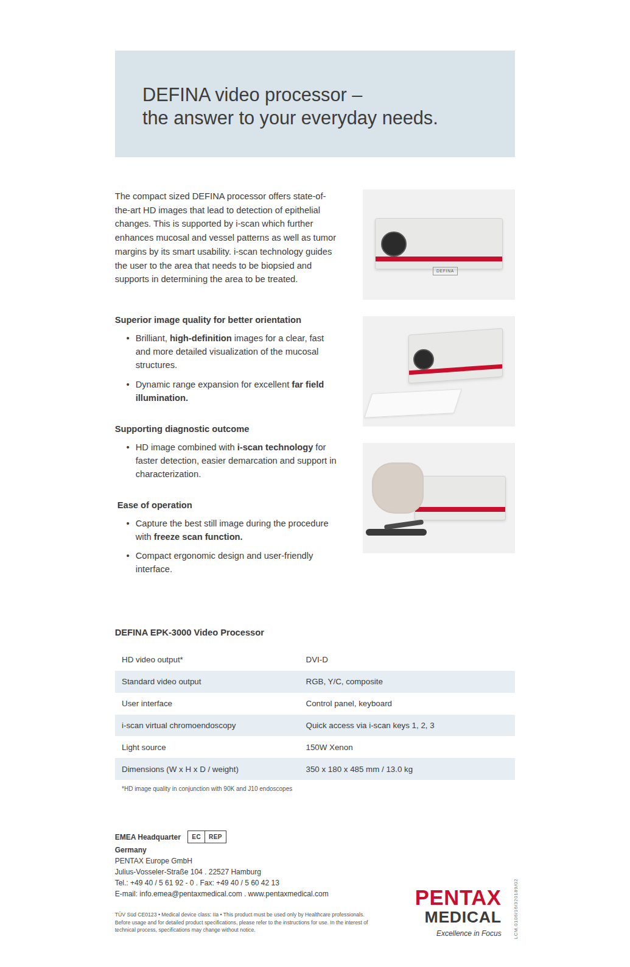DEFINA video processor –
the answer to your everyday needs.
The compact sized DEFINA processor offers state-of-the-art HD images that lead to detection of epithelial changes. This is supported by i-scan which further enhances mucosal and vessel patterns as well as tumor margins by its smart usability. i-scan technology guides the user to the area that needs to be biopsied and supports in determining the area to be treated.
Superior image quality for better orientation
Brilliant, high-definition images for a clear, fast and more detailed visualization of the mucosal structures.
Dynamic range expansion for excellent far field illumination.
Supporting diagnostic outcome
HD image combined with i-scan technology for faster detection, easier demarcation and support in characterization.
Ease of operation
Capture the best still image during the procedure with freeze scan function.
Compact ergonomic design and user-friendly interface.
DEFINA
DEFINA EPK-3000 Video Processor
| HD video output* | DVI-D |
| Standard video output | RGB, Y/C, composite |
| User interface | Control panel, keyboard |
| i-scan virtual chromoendoscopy | Quick access via i-scan keys 1, 2, 3 |
| Light source | 150W Xenon |
| Dimensions (W x H x D / weight) | 350 x 180 x 485 mm / 13.0 kg |
*HD image quality in conjunction with 90K and J10 endoscopes
EMEA Headquarter EC REP
Germany
PENTAX Europe GmbH
Julius-Vosseler-Straße 104 . 22527 Hamburg
Tel.: +49 40 / 5 61 92 - 0 . Fax: +49 40 / 5 60 42 13
E-mail: info.emea@pentaxmedical.com . www.pentaxmedical.com
TÜV Süd CE0123 • Medical device class: IIa • This product must be used only by Healthcare professionals. Before usage and for detailed product specifications, please refer to the instructions for use. In the interest of technical process, specifications may change without notice.
PENTAX
MEDICAL
Excellence in Focus
LCM.0106/16/320189/02